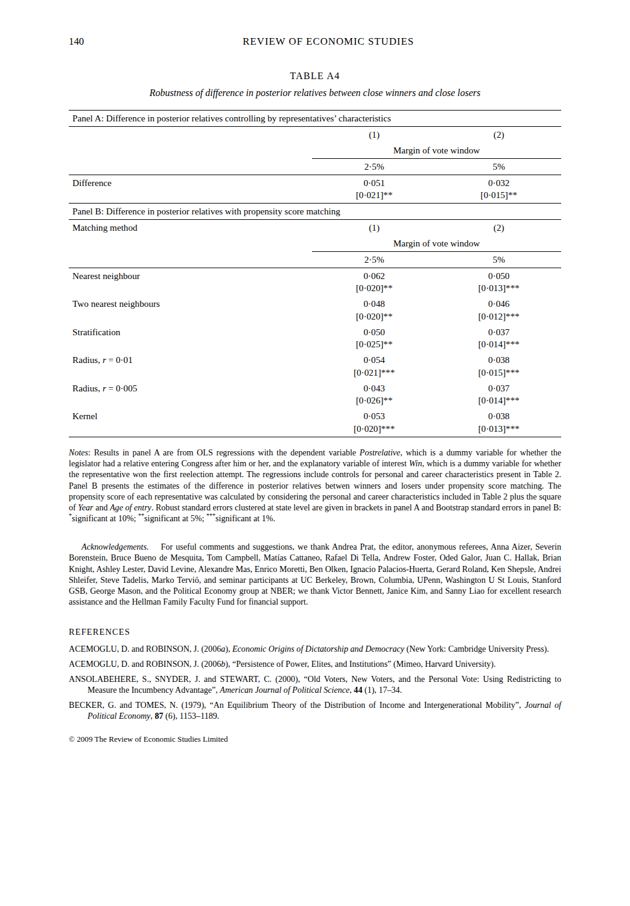140 REVIEW OF ECONOMIC STUDIES
TABLE A4
Robustness of difference in posterior relatives between close winners and close losers
| Panel A: Difference in posterior relatives controlling by representatives’ characteristics |
| | (1) | (2) |
| | Margin of vote window |
| | 2·5% | 5% |
| Difference | 0·051 [0·021]** | 0·032 [0·015]** |
| Panel B: Difference in posterior relatives with propensity score matching |
| Matching method | (1) | (2) |
| | Margin of vote window |
| | 2·5% | 5% |
| Nearest neighbour | 0·062 [0·020]** | 0·050 [0·013]*** |
| Two nearest neighbours | 0·048 [0·020]** | 0·046 [0·012]*** |
| Stratification | 0·050 [0·025]** | 0·037 [0·014]*** |
| Radius, r = 0·01 | 0·054 [0·021]*** | 0·038 [0·015]*** |
| Radius, r = 0·005 | 0·043 [0·026]** | 0·037 [0·014]*** |
| Kernel | 0·053 [0·020]*** | 0·038 [0·013]*** |
Notes: Results in panel A are from OLS regressions with the dependent variable Postrelative, which is a dummy variable for whether the legislator had a relative entering Congress after him or her, and the explanatory variable of interest Win, which is a dummy variable for whether the representative won the first reelection attempt. The regressions include controls for personal and career characteristics present in Table 2. Panel B presents the estimates of the difference in posterior relatives betwen winners and losers under propensity score matching. The propensity score of each representative was calculated by considering the personal and career characteristics included in Table 2 plus the square of Year and Age of entry. Robust standard errors clustered at state level are given in brackets in panel A and Bootstrap standard errors in panel B: *significant at 10%; **significant at 5%; ***significant at 1%.
Acknowledgements. For useful comments and suggestions, we thank Andrea Prat, the editor, anonymous referees, Anna Aizer, Severin Borenstein, Bruce Bueno de Mesquita, Tom Campbell, Matías Cattaneo, Rafael Di Tella, Andrew Foster, Oded Galor, Juan C. Hallak, Brian Knight, Ashley Lester, David Levine, Alexandre Mas, Enrico Moretti, Ben Olken, Ignacio Palacios-Huerta, Gerard Roland, Ken Shepsle, Andrei Shleifer, Steve Tadelis, Marko Terviö, and seminar participants at UC Berkeley, Brown, Columbia, UPenn, Washington U St Louis, Stanford GSB, George Mason, and the Political Economy group at NBER; we thank Victor Bennett, Janice Kim, and Sanny Liao for excellent research assistance and the Hellman Family Faculty Fund for financial support.
REFERENCES
ACEMOGLU, D. and ROBINSON, J. (2006a), Economic Origins of Dictatorship and Democracy (New York: Cambridge University Press).
ACEMOGLU, D. and ROBINSON, J. (2006b), “Persistence of Power, Elites, and Institutions” (Mimeo, Harvard University).
ANSOLABEHERE, S., SNYDER, J. and STEWART, C. (2000), “Old Voters, New Voters, and the Personal Vote: Using Redistricting to Measure the Incumbency Advantage”, American Journal of Political Science, 44 (1), 17–34.
BECKER, G. and TOMES, N. (1979), “An Equilibrium Theory of the Distribution of Income and Intergenerational Mobility”, Journal of Political Economy, 87 (6), 1153–1189.
© 2009 The Review of Economic Studies Limited